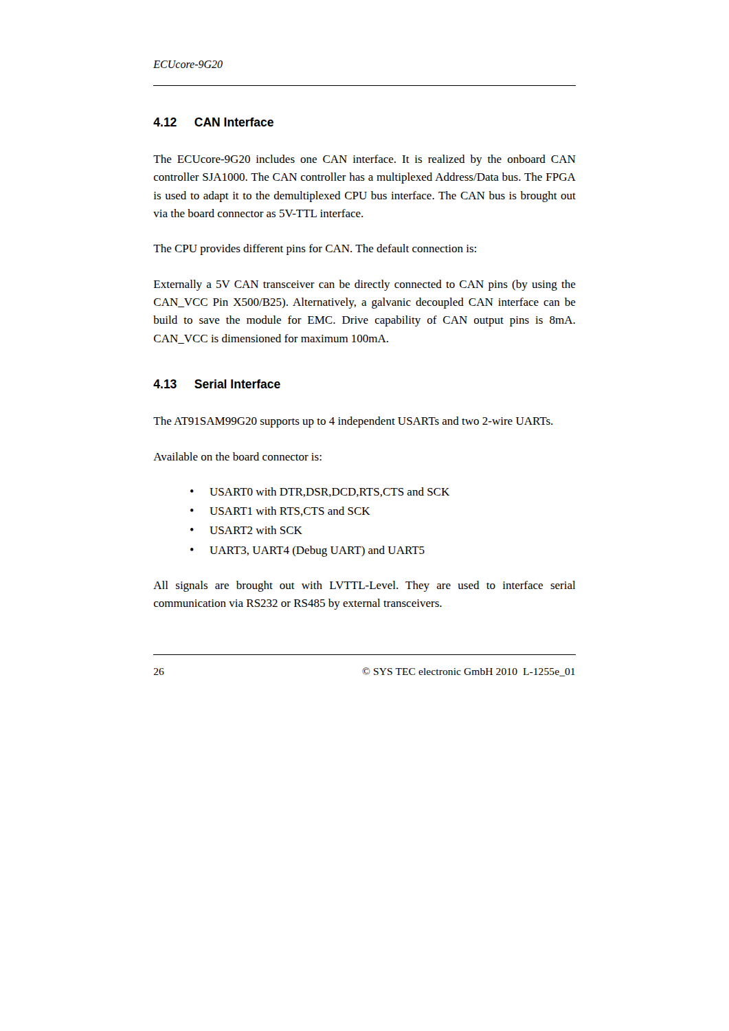ECUcore-9G20
4.12 CAN Interface
The ECUcore-9G20 includes one CAN interface. It is realized by the onboard CAN controller SJA1000. The CAN controller has a multiplexed Address/Data bus. The FPGA is used to adapt it to the demultiplexed CPU bus interface. The CAN bus is brought out via the board connector as 5V-TTL interface.
The CPU provides different pins for CAN. The default connection is:
Externally a 5V CAN transceiver can be directly connected to CAN pins (by using the CAN_VCC Pin X500/B25). Alternatively, a galvanic decoupled CAN interface can be build to save the module for EMC. Drive capability of CAN output pins is 8mA. CAN_VCC is dimensioned for maximum 100mA.
4.13 Serial Interface
The AT91SAM99G20 supports up to 4 independent USARTs and two 2-wire UARTs.
Available on the board connector is:
USART0 with DTR,DSR,DCD,RTS,CTS and SCK
USART1 with RTS,CTS and SCK
USART2 with SCK
UART3, UART4 (Debug UART) and UART5
All signals are brought out with LVTTL-Level. They are used to interface serial communication via RS232 or RS485 by external transceivers.
26 © SYS TEC electronic GmbH 2010 L-1255e_01